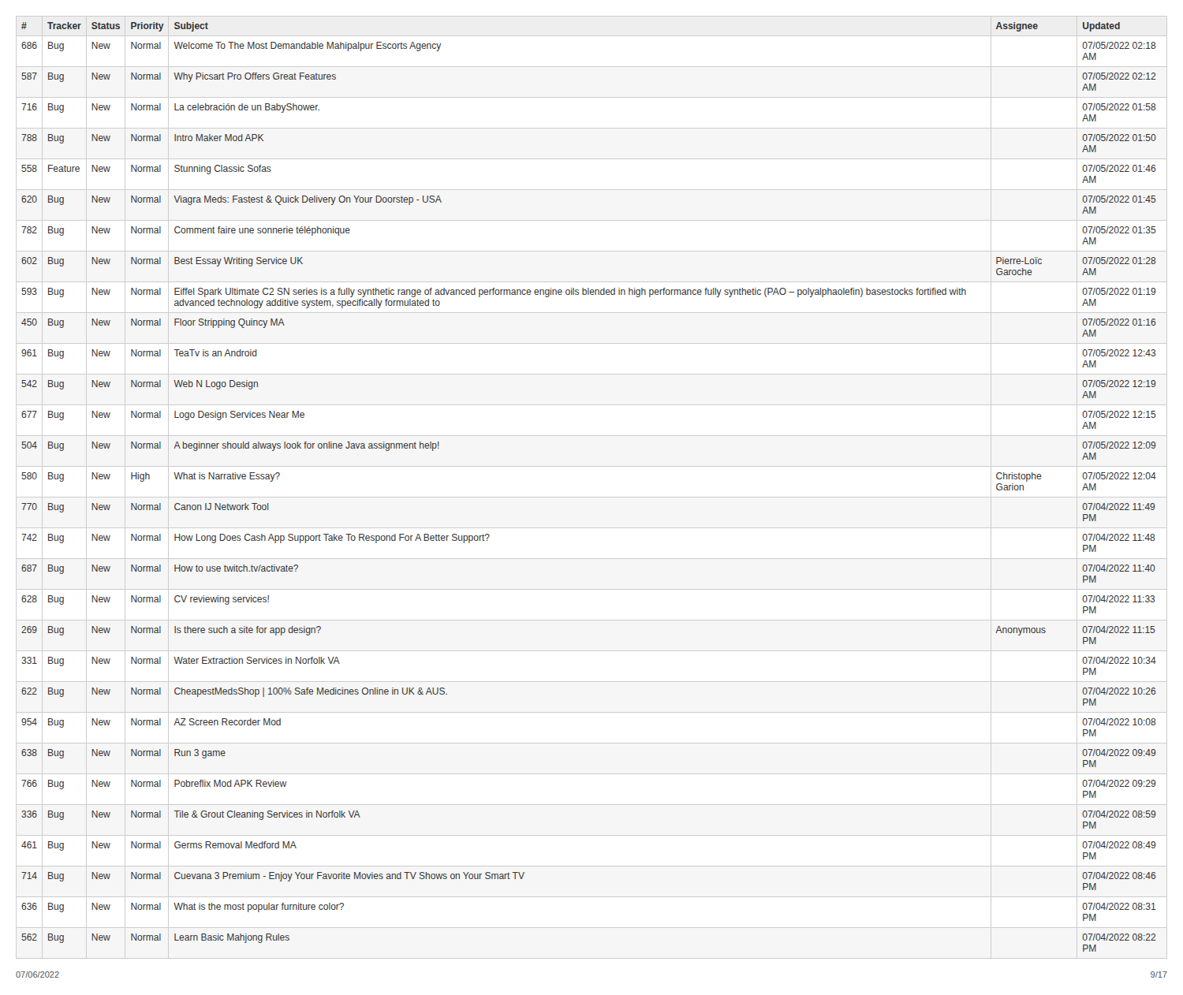Issue list
| # | Tracker | Status | Priority | Subject | Assignee | Updated |
| --- | --- | --- | --- | --- | --- | --- |
| 686 | Bug | New | Normal | Welcome To The Most Demandable Mahipalpur Escorts Agency | | 07/05/2022 02:18 AM |
| 587 | Bug | New | Normal | Why Picsart Pro Offers Great Features | | 07/05/2022 02:12 AM |
| 716 | Bug | New | Normal | La celebración de un BabyShower. | | 07/05/2022 01:58 AM |
| 788 | Bug | New | Normal | Intro Maker Mod APK | | 07/05/2022 01:50 AM |
| 558 | Feature | New | Normal | Stunning Classic Sofas | | 07/05/2022 01:46 AM |
| 620 | Bug | New | Normal | Viagra Meds: Fastest & Quick Delivery On Your Doorstep - USA | | 07/05/2022 01:45 AM |
| 782 | Bug | New | Normal | Comment faire une sonnerie téléphonique | | 07/05/2022 01:35 AM |
| 602 | Bug | New | Normal | Best Essay Writing Service UK | Pierre-Loïc Garoche | 07/05/2022 01:28 AM |
| 593 | Bug | New | Normal | Eiffel Spark Ultimate C2 SN series is a fully synthetic range of advanced performance engine oils blended in high performance fully synthetic (PAO – polyalphaolefin) basestocks fortified with advanced technology additive system, specifically formulated to | | 07/05/2022 01:19 AM |
| 450 | Bug | New | Normal | Floor Stripping Quincy MA | | 07/05/2022 01:16 AM |
| 961 | Bug | New | Normal | TeaTv is an Android | | 07/05/2022 12:43 AM |
| 542 | Bug | New | Normal | Web N Logo Design | | 07/05/2022 12:19 AM |
| 677 | Bug | New | Normal | Logo Design Services Near Me | | 07/05/2022 12:15 AM |
| 504 | Bug | New | Normal | A beginner should always look for online Java assignment help! | | 07/05/2022 12:09 AM |
| 580 | Bug | New | High | What is Narrative Essay? | Christophe Garion | 07/05/2022 12:04 AM |
| 770 | Bug | New | Normal | Canon IJ Network Tool | | 07/04/2022 11:49 PM |
| 742 | Bug | New | Normal | How Long Does Cash App Support Take To Respond For A Better Support? | | 07/04/2022 11:48 PM |
| 687 | Bug | New | Normal | How to use twitch.tv/activate? | | 07/04/2022 11:40 PM |
| 628 | Bug | New | Normal | CV reviewing services! | | 07/04/2022 11:33 PM |
| 269 | Bug | New | Normal | Is there such a site for app design? | Anonymous | 07/04/2022 11:15 PM |
| 331 | Bug | New | Normal | Water Extraction Services in Norfolk VA | | 07/04/2022 10:34 PM |
| 622 | Bug | New | Normal | CheapestMedsShop / 100% Safe Medicines Online in UK & AUS. | | 07/04/2022 10:26 PM |
| 954 | Bug | New | Normal | AZ Screen Recorder Mod | | 07/04/2022 10:08 PM |
| 638 | Bug | New | Normal | Run 3 game | | 07/04/2022 09:49 PM |
| 766 | Bug | New | Normal | Pobreflix Mod APK Review | | 07/04/2022 09:29 PM |
| 336 | Bug | New | Normal | Tile & Grout Cleaning Services in Norfolk VA | | 07/04/2022 08:59 PM |
| 461 | Bug | New | Normal | Germs Removal Medford MA | | 07/04/2022 08:49 PM |
| 714 | Bug | New | Normal | Cuevana 3 Premium - Enjoy Your Favorite Movies and TV Shows on Your Smart TV | | 07/04/2022 08:46 PM |
| 636 | Bug | New | Normal | What is the most popular furniture color? | | 07/04/2022 08:31 PM |
| 562 | Bug | New | Normal | Learn Basic Mahjong Rules | | 07/04/2022 08:22 PM |
07/06/2022 9/17